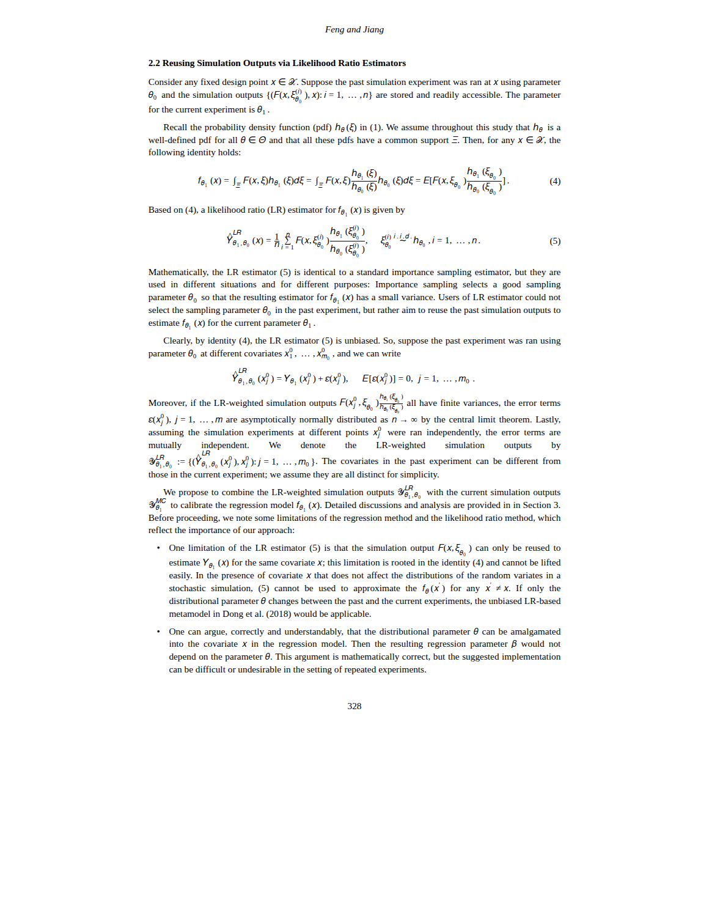Feng and Jiang
2.2 Reusing Simulation Outputs via Likelihood Ratio Estimators
Consider any fixed design point x∈𝒳. Suppose the past simulation experiment was ran at x using parameter θ0 and the simulation outputs {(F(x,ξθ0(i)),x):i=1,…,n} are stored and readily accessible. The parameter for the current experiment is θ1.
Recall the probability density function (pdf) hθ(ξ) in (1). We assume throughout this study that hθ is a well-defined pdf for all θ∈Θ and that all these pdfs have a common support Ξ. Then, for any x∈𝒳, the following identity holds:
fθ1 (x) = ∫Ξ F(x,ξ) hθ1(ξ) dξ = ∫Ξ F(x,ξ) hθ1(ξ) hθ0(ξ) hθ0(ξ) dξ = E [ F(x,ξθ0) hθ1(ξθ0) hθ0(ξθ0) ] . (4)
Based on (4), a likelihood ratio (LR) estimator for fθ1(x) is given by
Y^ θ1,θ0 LR (x) = 1n ∑i=1n F(x,ξθ0(i)) hθ1(ξθ0(i)) hθ0(ξθ0(i)) , ξθ0(i) ∼i.i.d. hθ0 , i=1,…,n. (5)
Mathematically, the LR estimator (5) is identical to a standard importance sampling estimator, but they are used in different situations and for different purposes: Importance sampling selects a good sampling parameter θ0 so that the resulting estimator for fθ1(x) has a small variance. Users of LR estimator could not select the sampling parameter θ0 in the past experiment, but rather aim to reuse the past simulation outputs to estimate fθ1(x) for the current parameter θ1.
Clearly, by identity (4), the LR estimator (5) is unbiased. So, suppose the past experiment was ran using parameter θ0 at different covariates x10,…,xm00, and we can write
Y^ θ1,θ0 LR (xj0) = Yθ1 (xj0) + ε(xj0) , E[ε(xj0)] =0, j=1,…,m0.
Moreover, if the LR-weighted simulation outputs F(xj0,ξθ0)hθ1(ξθ0)hθ0(ξθ0) all have finite variances, the error terms ε(xj0), j=1,…,m are asymptotically normally distributed as n→∞ by the central limit theorem. Lastly, assuming the simulation experiments at different points xj0 were ran independently, the error terms are mutually independent. We denote the LR-weighted simulation outputs by 𝒴θ1,θ0LR:={(Y^θ1,θ0LR(xj0),xj0):j=1,…,m0}. The covariates in the past experiment can be different from those in the current experiment; we assume they are all distinct for simplicity.
We propose to combine the LR-weighted simulation outputs 𝒴θ1,θ0LR with the current simulation outputs 𝒴θ1MC to calibrate the regression model fθ1(x). Detailed discussions and analysis are provided in in Section 3. Before proceeding, we note some limitations of the regression method and the likelihood ratio method, which reflect the importance of our approach:
One limitation of the LR estimator (5) is that the simulation output F(x,ξθ0) can only be reused to estimate Yθ1(x) for the same covariate x; this limitation is rooted in the identity (4) and cannot be lifted easily. In the presence of covariate x that does not affect the distributions of the random variates in a stochastic simulation, (5) cannot be used to approximate the fθ(x′) for any x′≠x. If only the distributional parameter θ changes between the past and the current experiments, the unbiased LR-based metamodel in Dong et al. (2018) would be applicable.
One can argue, correctly and understandably, that the distributional parameter θ can be amalgamated into the covariate x in the regression model. Then the resulting regression parameter β would not depend on the parameter θ. This argument is mathematically correct, but the suggested implementation can be difficult or undesirable in the setting of repeated experiments.
328